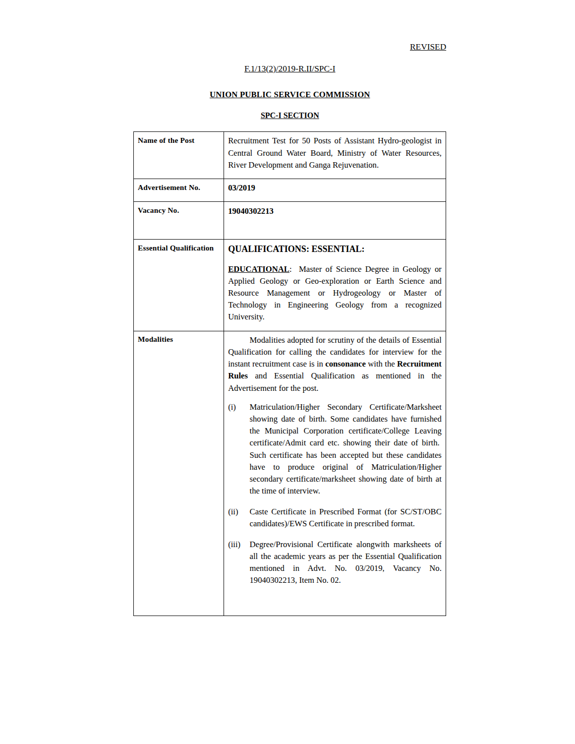REVISED
F.1/13(2)/2019-R.II/SPC-I
UNION PUBLIC SERVICE COMMISSION
SPC-I SECTION
| Name of the Post | Recruitment Test for 50 Posts of Assistant Hydro-geologist in Central Ground Water Board, Ministry of Water Resources, River Development and Ganga Rejuvenation. |
| Advertisement No. | 03/2019 |
| Vacancy No. | 19040302213 |
| Essential Qualification | QUALIFICATIONS: ESSENTIAL: EDUCATIONAL : Master of Science Degree in Geology or Applied Geology or Geo-exploration or Earth Science and Resource Management or Hydrogeology or Master of Technology in Engineering Geology from a recognized University. |
| Modalities | Modalities adopted for scrutiny of the details of Essential Qualification for calling the candidates for interview for the instant recruitment case is in consonance with the Recruitment Rules and Essential Qualification as mentioned in the Advertisement for the post. (i) Matriculation/Higher Secondary Certificate/Marksheet showing date of birth. Some candidates have furnished the Municipal Corporation certificate/College Leaving certificate/Admit card etc. showing their date of birth. Such certificate has been accepted but these candidates have to produce original of Matriculation/Higher secondary certificate/marksheet showing date of birth at the time of interview. (ii) Caste Certificate in Prescribed Format (for SC/ST/OBC candidates)/EWS Certificate in prescribed format. (iii) Degree/Provisional Certificate alongwith marksheets of all the academic years as per the Essential Qualification mentioned in Advt. No. 03/2019, Vacancy No. 19040302213, Item No. 02. |